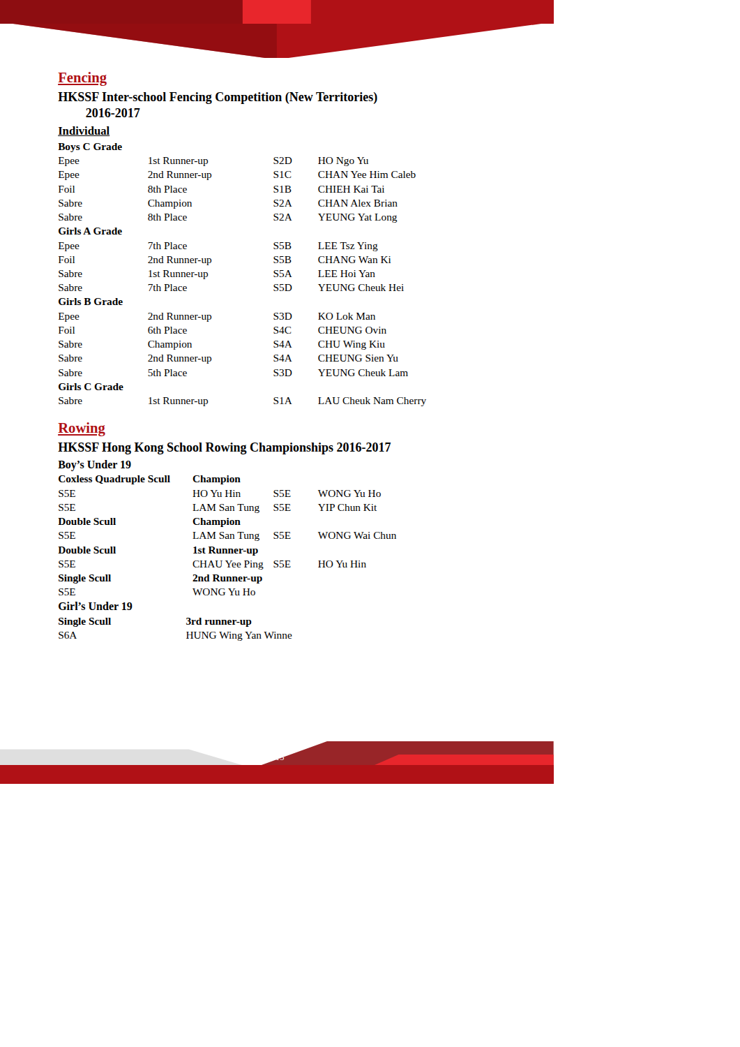Fencing
HKSSF Inter-school Fencing Competition (New Territories) 2016-2017
Individual
Boys C Grade
| Epee | 1st Runner-up | S2D | HO Ngo Yu |
| Epee | 2nd Runner-up | S1C | CHAN Yee Him Caleb |
| Foil | 8th Place | S1B | CHIEH Kai Tai |
| Sabre | Champion | S2A | CHAN Alex Brian |
| Sabre | 8th Place | S2A | YEUNG Yat Long |
Girls A Grade
| Epee | 7th Place | S5B | LEE Tsz Ying |
| Foil | 2nd Runner-up | S5B | CHANG Wan Ki |
| Sabre | 1st Runner-up | S5A | LEE Hoi Yan |
| Sabre | 7th Place | S5D | YEUNG Cheuk Hei |
Girls B Grade
| Epee | 2nd Runner-up | S3D | KO Lok Man |
| Foil | 6th Place | S4C | CHEUNG Ovin |
| Sabre | Champion | S4A | CHU Wing Kiu |
| Sabre | 2nd Runner-up | S4A | CHEUNG Sien Yu |
| Sabre | 5th Place | S3D | YEUNG Cheuk Lam |
Girls C Grade
| Sabre | 1st Runner-up | S1A | LAU Cheuk Nam Cherry |
Rowing
HKSSF Hong Kong School Rowing Championships 2016-2017
Boy’s Under 19
| Coxless Quadruple Scull | Champion | | |
| S5E | HO Yu Hin | S5E | WONG Yu Ho |
| S5E | LAM San Tung | S5E | YIP Chun Kit |
| Double Scull | Champion | | |
| S5E | LAM San Tung | S5E | WONG Wai Chun |
| Double Scull | 1st Runner-up | | |
| S5E | CHAU Yee Ping | S5E | HO Yu Hin |
| Single Scull | 2nd Runner-up | | |
| S5E | WONG Yu Ho | | |
Girl’s Under 19
| Single Scull | 3rd runner-up | | |
| S6A | HUNG Wing Yan Winne | | |
P.15